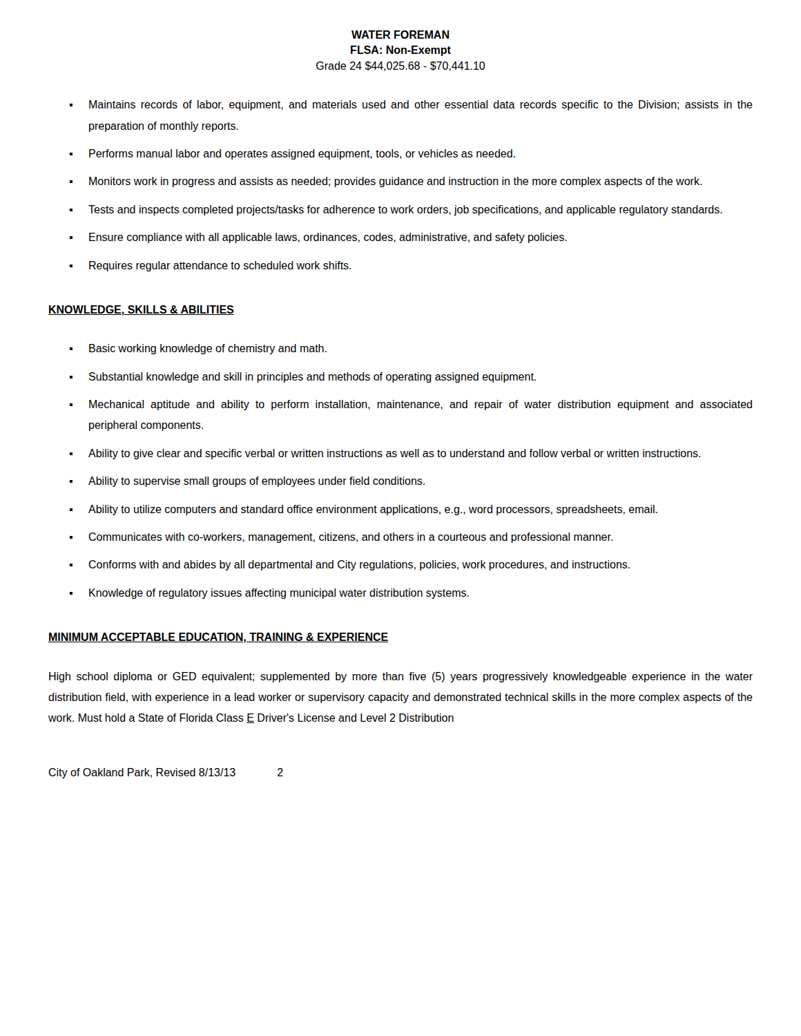WATER FOREMAN
FLSA: Non-Exempt
Grade 24 $44,025.68 - $70,441.10
Maintains records of labor, equipment, and materials used and other essential data records specific to the Division; assists in the preparation of monthly reports.
Performs manual labor and operates assigned equipment, tools, or vehicles as needed.
Monitors work in progress and assists as needed; provides guidance and instruction in the more complex aspects of the work.
Tests and inspects completed projects/tasks for adherence to work orders, job specifications, and applicable regulatory standards.
Ensure compliance with all applicable laws, ordinances, codes, administrative, and safety policies.
Requires regular attendance to scheduled work shifts.
KNOWLEDGE, SKILLS & ABILITIES
Basic working knowledge of chemistry and math.
Substantial knowledge and skill in principles and methods of operating assigned equipment.
Mechanical aptitude and ability to perform installation, maintenance, and repair of water distribution equipment and associated peripheral components.
Ability to give clear and specific verbal or written instructions as well as to understand and follow verbal or written instructions.
Ability to supervise small groups of employees under field conditions.
Ability to utilize computers and standard office environment applications, e.g., word processors, spreadsheets, email.
Communicates with co-workers, management, citizens, and others in a courteous and professional manner.
Conforms with and abides by all departmental and City regulations, policies, work procedures, and instructions.
Knowledge of regulatory issues affecting municipal water distribution systems.
MINIMUM ACCEPTABLE EDUCATION, TRAINING & EXPERIENCE
High school diploma or GED equivalent; supplemented by more than five (5) years progressively knowledgeable experience in the water distribution field, with experience in a lead worker or supervisory capacity and demonstrated technical skills in the more complex aspects of the work. Must hold a State of Florida Class E Driver's License and Level 2 Distribution
City of Oakland Park, Revised 8/13/132